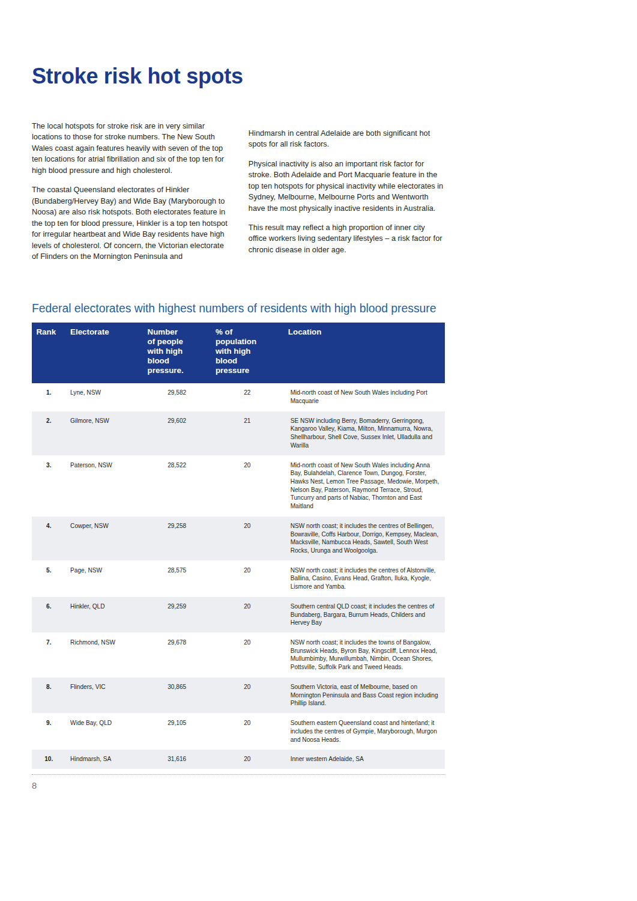Stroke risk hot spots
The local hotspots for stroke risk are in very similar locations to those for stroke numbers. The New South Wales coast again features heavily with seven of the top ten locations for atrial fibrillation and six of the top ten for high blood pressure and high cholesterol.
The coastal Queensland electorates of Hinkler (Bundaberg/Hervey Bay) and Wide Bay (Maryborough to Noosa) are also risk hotspots. Both electorates feature in the top ten for blood pressure, Hinkler is a top ten hotspot for irregular heartbeat and Wide Bay residents have high levels of cholesterol. Of concern, the Victorian electorate of Flinders on the Mornington Peninsula and
Hindmarsh in central Adelaide are both significant hot spots for all risk factors.
Physical inactivity is also an important risk factor for stroke. Both Adelaide and Port Macquarie feature in the top ten hotspots for physical inactivity while electorates in Sydney, Melbourne, Melbourne Ports and Wentworth have the most physically inactive residents in Australia.
This result may reflect a high proportion of inner city office workers living sedentary lifestyles – a risk factor for chronic disease in older age.
Federal electorates with highest numbers of residents with high blood pressure
| Rank | Electorate | Number of people with high blood pressure. | % of population with high blood pressure | Location |
| --- | --- | --- | --- | --- |
| 1. | Lyne, NSW | 29,582 | 22 | Mid-north coast of New South Wales including Port Macquarie |
| 2. | Gilmore, NSW | 29,602 | 21 | SE NSW including Berry, Bomaderry, Gerringong, Kangaroo Valley, Kiama, Milton, Minnamurra, Nowra, Shellharbour, Shell Cove, Sussex Inlet, Ulladulla and Warilla |
| 3. | Paterson, NSW | 28,522 | 20 | Mid-north coast of New South Wales including Anna Bay, Bulahdelah, Clarence Town, Dungog, Forster, Hawks Nest, Lemon Tree Passage, Medowie, Morpeth, Nelson Bay, Paterson, Raymond Terrace, Stroud, Tuncurry and parts of Nabiac, Thornton and East Maitland |
| 4. | Cowper, NSW | 29,258 | 20 | NSW north coast; it includes the centres of Bellingen, Bowraville, Coffs Harbour, Dorrigo, Kempsey, Maclean, Macksville, Nambucca Heads, Sawtell, South West Rocks, Urunga and Woolgoolga. |
| 5. | Page, NSW | 28,575 | 20 | NSW north coast; it includes the centres of Alstonville, Ballina, Casino, Evans Head, Grafton, Iluka, Kyogle, Lismore and Yamba. |
| 6. | Hinkler, QLD | 29,259 | 20 | Southern central QLD coast; it includes the centres of Bundaberg, Bargara, Burrum Heads, Childers and Hervey Bay |
| 7. | Richmond, NSW | 29,678 | 20 | NSW north coast; it includes the towns of Bangalow, Brunswick Heads, Byron Bay, Kingscliff, Lennox Head, Mullumbimby, Murwillumbah, Nimbin, Ocean Shores, Pottsville, Suffolk Park and Tweed Heads. |
| 8. | Flinders, VIC | 30,865 | 20 | Southern Victoria, east of Melbourne, based on Mornington Peninsula and Bass Coast region including Phillip Island. |
| 9. | Wide Bay, QLD | 29,105 | 20 | Southern eastern Queensland coast and hinterland; it includes the centres of Gympie, Maryborough, Murgon and Noosa Heads. |
| 10. | Hindmarsh, SA | 31,616 | 20 | Inner western Adelaide, SA |
8